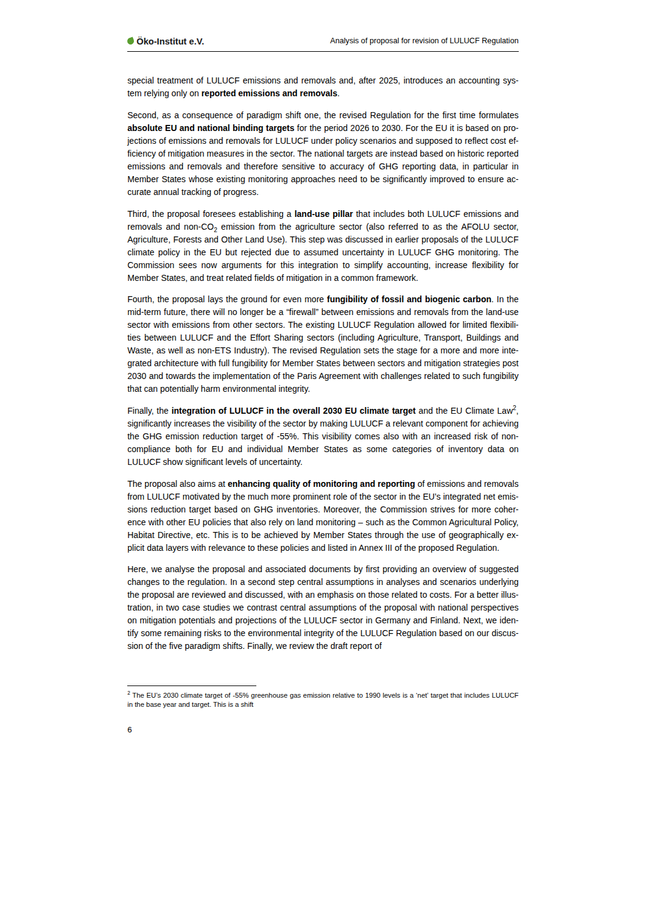Öko-Institut e.V.
Analysis of proposal for revision of LULUCF Regulation
special treatment of LULUCF emissions and removals and, after 2025, introduces an accounting system relying only on reported emissions and removals.
Second, as a consequence of paradigm shift one, the revised Regulation for the first time formulates absolute EU and national binding targets for the period 2026 to 2030. For the EU it is based on projections of emissions and removals for LULUCF under policy scenarios and supposed to reflect cost efficiency of mitigation measures in the sector. The national targets are instead based on historic reported emissions and removals and therefore sensitive to accuracy of GHG reporting data, in particular in Member States whose existing monitoring approaches need to be significantly improved to ensure accurate annual tracking of progress.
Third, the proposal foresees establishing a land-use pillar that includes both LULUCF emissions and removals and non-CO2 emission from the agriculture sector (also referred to as the AFOLU sector, Agriculture, Forests and Other Land Use). This step was discussed in earlier proposals of the LULUCF climate policy in the EU but rejected due to assumed uncertainty in LULUCF GHG monitoring. The Commission sees now arguments for this integration to simplify accounting, increase flexibility for Member States, and treat related fields of mitigation in a common framework.
Fourth, the proposal lays the ground for even more fungibility of fossil and biogenic carbon. In the mid-term future, there will no longer be a “firewall” between emissions and removals from the land-use sector with emissions from other sectors. The existing LULUCF Regulation allowed for limited flexibilities between LULUCF and the Effort Sharing sectors (including Agriculture, Transport, Buildings and Waste, as well as non-ETS Industry). The revised Regulation sets the stage for a more and more integrated architecture with full fungibility for Member States between sectors and mitigation strategies post 2030 and towards the implementation of the Paris Agreement with challenges related to such fungibility that can potentially harm environmental integrity.
Finally, the integration of LULUCF in the overall 2030 EU climate target and the EU Climate Law2, significantly increases the visibility of the sector by making LULUCF a relevant component for achieving the GHG emission reduction target of -55%. This visibility comes also with an increased risk of non-compliance both for EU and individual Member States as some categories of inventory data on LULUCF show significant levels of uncertainty.
The proposal also aims at enhancing quality of monitoring and reporting of emissions and removals from LULUCF motivated by the much more prominent role of the sector in the EU’s integrated net emissions reduction target based on GHG inventories. Moreover, the Commission strives for more coherence with other EU policies that also rely on land monitoring – such as the Common Agricultural Policy, Habitat Directive, etc. This is to be achieved by Member States through the use of geographically explicit data layers with relevance to these policies and listed in Annex III of the proposed Regulation.
Here, we analyse the proposal and associated documents by first providing an overview of suggested changes to the regulation. In a second step central assumptions in analyses and scenarios underlying the proposal are reviewed and discussed, with an emphasis on those related to costs. For a better illustration, in two case studies we contrast central assumptions of the proposal with national perspectives on mitigation potentials and projections of the LULUCF sector in Germany and Finland. Next, we identify some remaining risks to the environmental integrity of the LULUCF Regulation based on our discussion of the five paradigm shifts. Finally, we review the draft report of
2 The EU’s 2030 climate target of -55% greenhouse gas emission relative to 1990 levels is a ‘net’ target that includes LULUCF in the base year and target. This is a shift
6